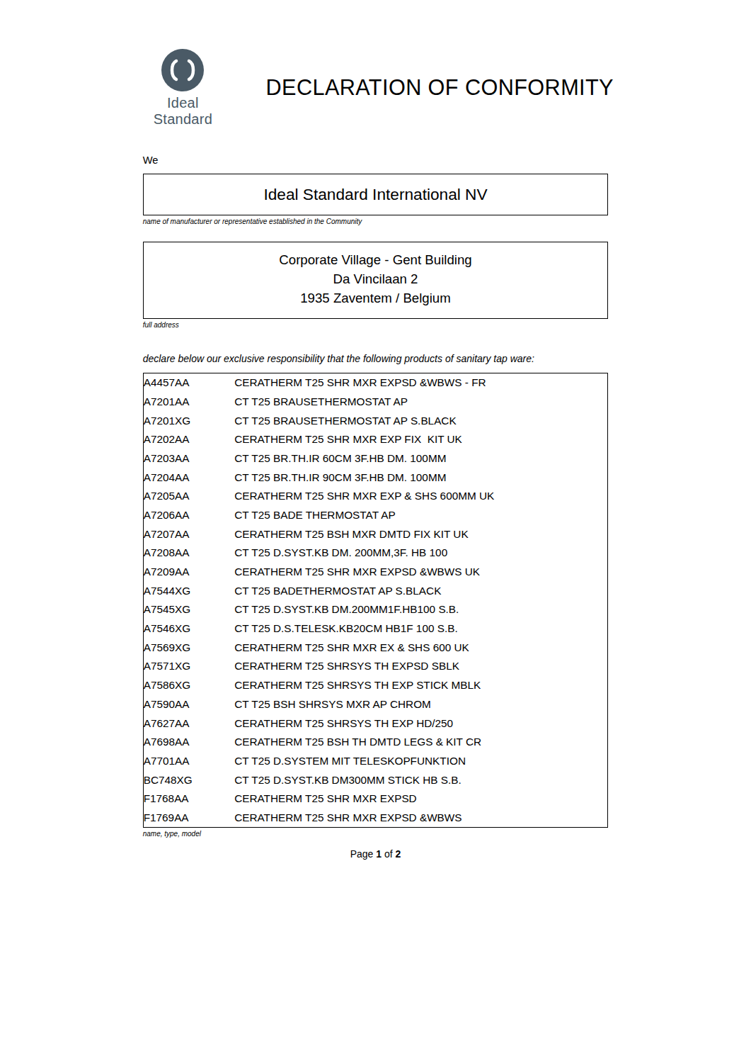Ideal Standard
DECLARATION OF CONFORMITY
We
Ideal Standard International NV
name of manufacturer or representative established in the Community
Corporate Village - Gent Building
Da Vincilaan 2
1935 Zaventem / Belgium
full address
declare below our exclusive responsibility that the following products of sanitary tap ware:
| A4457AA | CERATHERM T25 SHR MXR EXPSD &WBWS - FR |
| A7201AA | CT T25 BRAUSETHERMOSTAT AP |
| A7201XG | CT T25 BRAUSETHERMOSTAT AP S.BLACK |
| A7202AA | CERATHERM T25 SHR MXR EXP FIX KIT UK |
| A7203AA | CT T25 BR.TH.IR 60CM 3F.HB DM. 100MM |
| A7204AA | CT T25 BR.TH.IR 90CM 3F.HB DM. 100MM |
| A7205AA | CERATHERM T25 SHR MXR EXP & SHS 600MM UK |
| A7206AA | CT T25 BADE THERMOSTAT AP |
| A7207AA | CERATHERM T25 BSH MXR DMTD FIX KIT UK |
| A7208AA | CT T25 D.SYST.KB DM. 200MM,3F. HB 100 |
| A7209AA | CERATHERM T25 SHR MXR EXPSD &WBWS UK |
| A7544XG | CT T25 BADETHERMOSTAT AP S.BLACK |
| A7545XG | CT T25 D.SYST.KB DM.200MM1F.HB100 S.B. |
| A7546XG | CT T25 D.S.TELESK.KB20CM HB1F 100 S.B. |
| A7569XG | CERATHERM T25 SHR MXR EX & SHS 600 UK |
| A7571XG | CERATHERM T25 SHRSYS TH EXPSD SBLK |
| A7586XG | CERATHERM T25 SHRSYS TH EXP STICK MBLK |
| A7590AA | CT T25 BSH SHRSYS MXR AP CHROM |
| A7627AA | CERATHERM T25 SHRSYS TH EXP HD/250 |
| A7698AA | CERATHERM T25 BSH TH DMTD LEGS & KIT CR |
| A7701AA | CT T25 D.SYSTEM MIT TELESKOPFUNKTION |
| BC748XG | CT T25 D.SYST.KB DM300MM STICK HB S.B. |
| F1768AA | CERATHERM T25 SHR MXR EXPSD |
| F1769AA | CERATHERM T25 SHR MXR EXPSD &WBWS |
name, type, model
Page 1 of 2